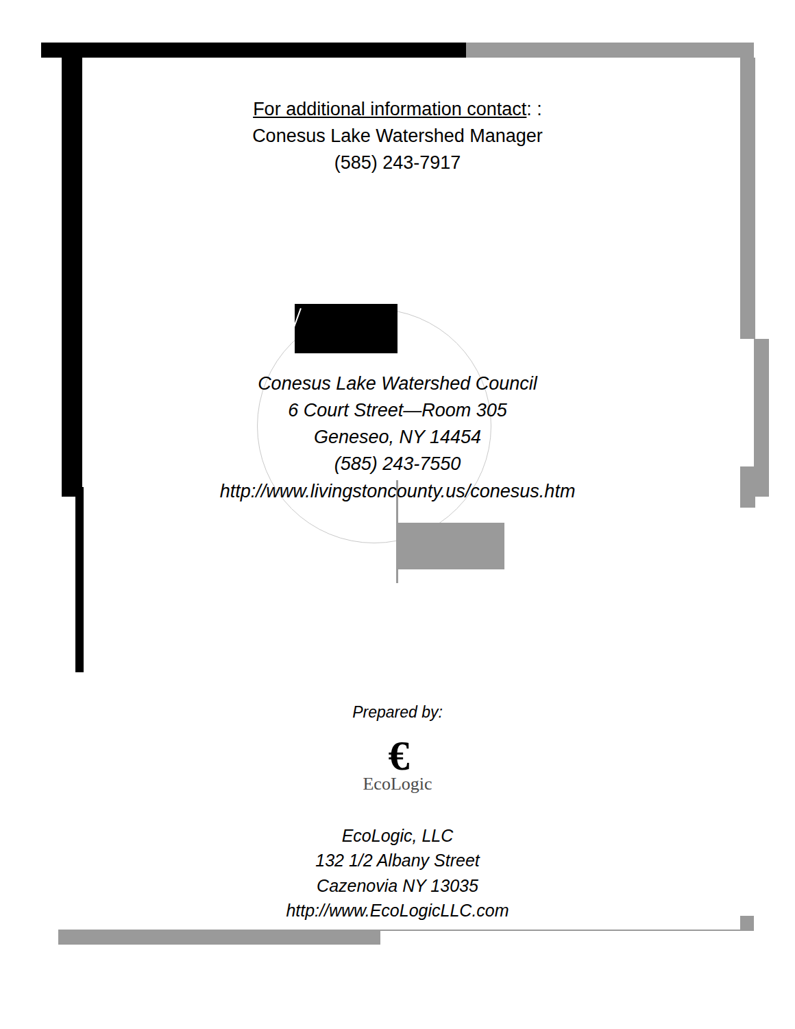For additional information contact: :
Conesus Lake Watershed Manager
(585) 243-7917
Conesus Lake Watershed Council
6 Court Street—Room 305
Geneseo, NY 14454
(585) 243-7550
http://www.livingstoncounty.us/conesus.htm
Prepared by:
€
EcoLogic
EcoLogic, LLC
132 1/2 Albany Street
Cazenovia NY 13035
http://www.EcoLogicLLC.com